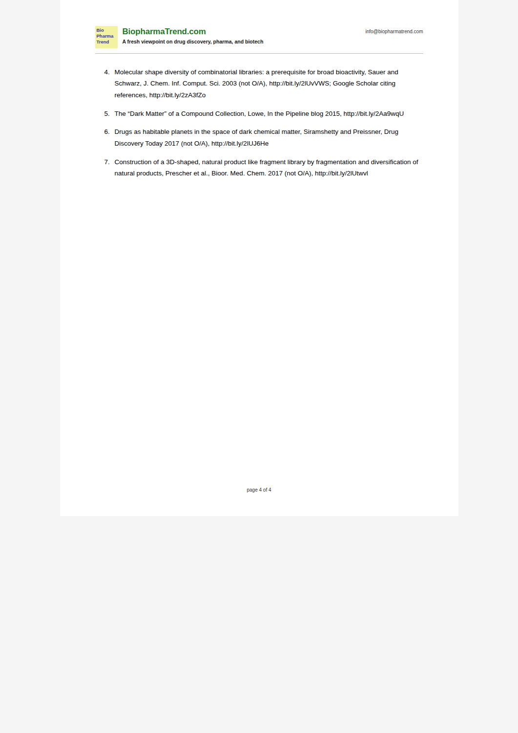Bio
Pharma
Trend
BiopharmaTrend.com
A fresh viewpoint on drug discovery, pharma, and biotech
info@biopharmatrend.com
Molecular shape diversity of combinatorial libraries: a prerequisite for broad bioactivity, Sauer and Schwarz, J. Chem. Inf. Comput. Sci. 2003 (not O/A), http://bit.ly/2lUvVWS; Google Scholar citing references, http://bit.ly/2zA3fZo
The “Dark Matter” of a Compound Collection, Lowe, In the Pipeline blog 2015, http://bit.ly/2Aa9wqU
Drugs as habitable planets in the space of dark chemical matter, Siramshetty and Preissner, Drug Discovery Today 2017 (not O/A), http://bit.ly/2lUJ6He
Construction of a 3D-shaped, natural product like fragment library by fragmentation and diversification of natural products, Prescher et al., Bioor. Med. Chem. 2017 (not O/A), http://bit.ly/2lUtwvl
page 4 of 4